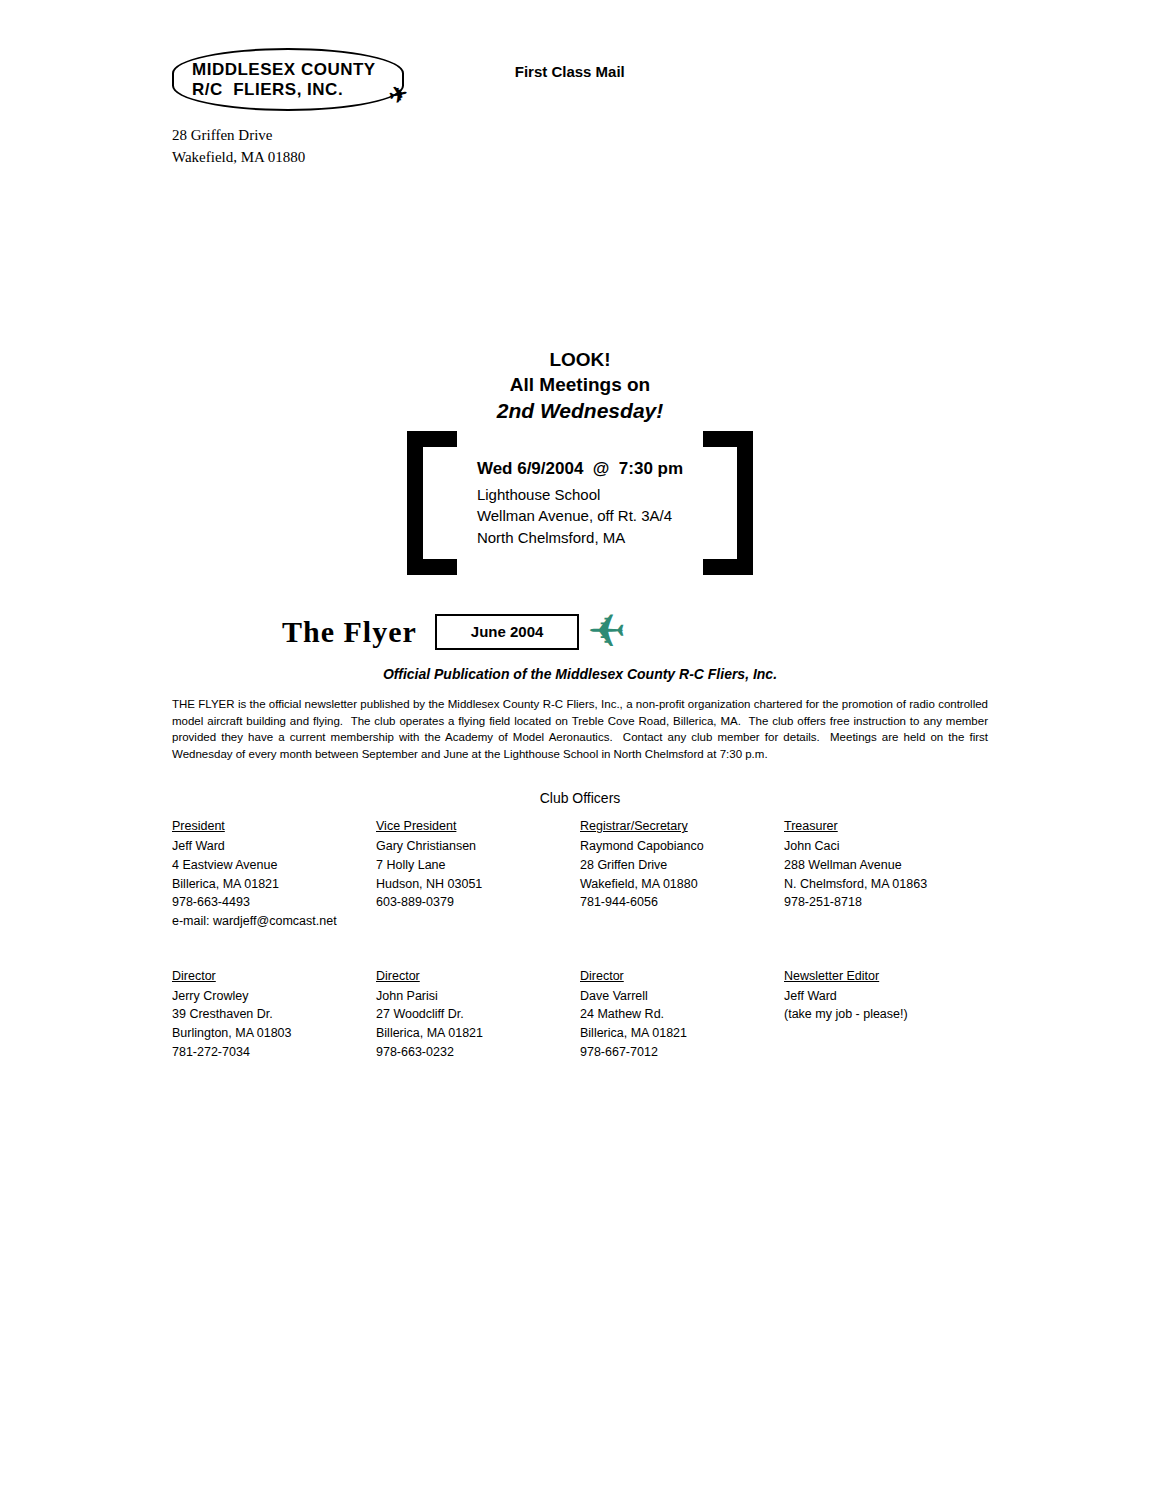Middlesex County
R/C Fliers, Inc.✈
First Class Mail
28 Griffen Drive
Wakefield, MA 01880
LOOK!
All Meetings on
2nd Wednesday!
Wed 6/9/2004 @ 7:30 pm Lighthouse School
Wellman Avenue, off Rt. 3A/4
North Chelmsford, MA
The Flyer
June 2004
✈
Official Publication of the Middlesex County R-C Fliers, Inc.
THE FLYER is the official newsletter published by the Middlesex County R-C Fliers, Inc., a non-profit organization chartered for the promotion of radio controlled model aircraft building and flying. The club operates a flying field located on Treble Cove Road, Billerica, MA. The club offers free instruction to any member provided they have a current membership with the Academy of Model Aeronautics. Contact any club member for details. Meetings are held on the first Wednesday of every month between September and June at the Lighthouse School in North Chelmsford at 7:30 p.m.
Club Officers
| President Jeff Ward 4 Eastview Avenue Billerica, MA 01821 978-663-4493 e-mail: wardjeff@comcast.net | Vice President Gary Christiansen 7 Holly Lane Hudson, NH 03051 603-889-0379 | Registrar/Secretary Raymond Capobianco 28 Griffen Drive Wakefield, MA 01880 781-944-6056 | Treasurer John Caci 288 Wellman Avenue N. Chelmsford, MA 01863 978-251-8718 |
| Director Jerry Crowley 39 Cresthaven Dr. Burlington, MA 01803 781-272-7034 | Director John Parisi 27 Woodcliff Dr. Billerica, MA 01821 978-663-0232 | Director Dave Varrell 24 Mathew Rd. Billerica, MA 01821 978-667-7012 | Newsletter Editor Jeff Ward (take my job - please!) |